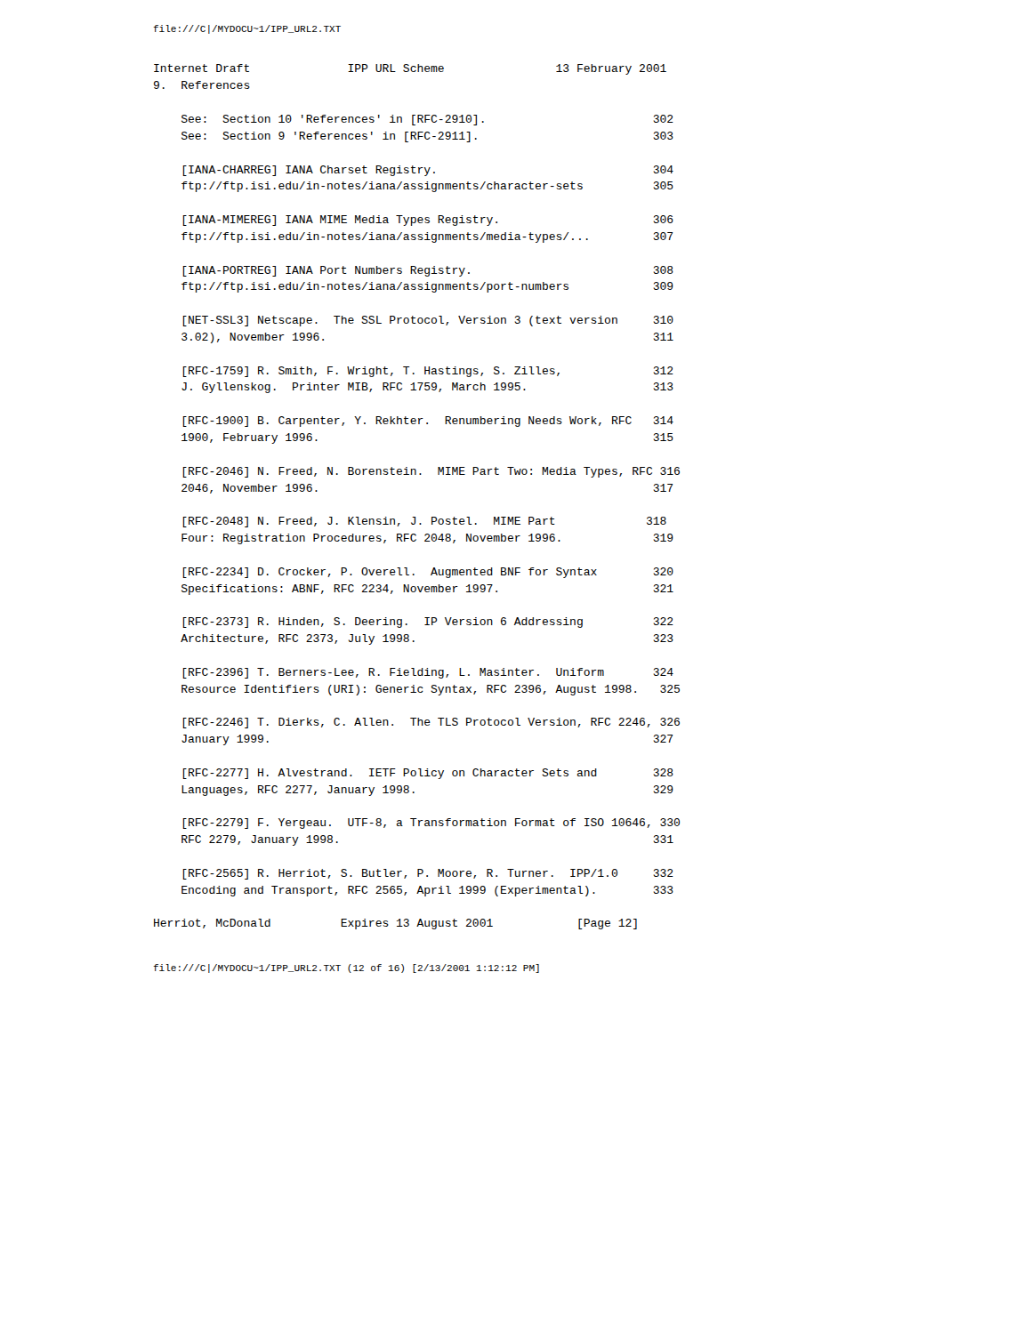file:///C|/MYDOCU~1/IPP_URL2.TXT
Internet Draft              IPP URL Scheme                13 February 2001
9.  References

    See:  Section 10 'References' in [RFC-2910].                        302
    See:  Section 9 'References' in [RFC-2911].                         303

    [IANA-CHARREG] IANA Charset Registry.                               304
    ftp://ftp.isi.edu/in-notes/iana/assignments/character-sets          305

    [IANA-MIMEREG] IANA MIME Media Types Registry.                      306
    ftp://ftp.isi.edu/in-notes/iana/assignments/media-types/...         307

    [IANA-PORTREG] IANA Port Numbers Registry.                          308
    ftp://ftp.isi.edu/in-notes/iana/assignments/port-numbers            309

    [NET-SSL3] Netscape.  The SSL Protocol, Version 3 (text version     310
    3.02), November 1996.                                               311

    [RFC-1759] R. Smith, F. Wright, T. Hastings, S. Zilles,             312
    J. Gyllenskog.  Printer MIB, RFC 1759, March 1995.                  313

    [RFC-1900] B. Carpenter, Y. Rekhter.  Renumbering Needs Work, RFC   314
    1900, February 1996.                                                315

    [RFC-2046] N. Freed, N. Borenstein.  MIME Part Two: Media Types, RFC 316
    2046, November 1996.                                                317

    [RFC-2048] N. Freed, J. Klensin, J. Postel.  MIME Part             318
    Four: Registration Procedures, RFC 2048, November 1996.             319

    [RFC-2234] D. Crocker, P. Overell.  Augmented BNF for Syntax        320
    Specifications: ABNF, RFC 2234, November 1997.                      321

    [RFC-2373] R. Hinden, S. Deering.  IP Version 6 Addressing          322
    Architecture, RFC 2373, July 1998.                                  323

    [RFC-2396] T. Berners-Lee, R. Fielding, L. Masinter.  Uniform       324
    Resource Identifiers (URI): Generic Syntax, RFC 2396, August 1998.   325

    [RFC-2246] T. Dierks, C. Allen.  The TLS Protocol Version, RFC 2246, 326
    January 1999.                                                       327

    [RFC-2277] H. Alvestrand.  IETF Policy on Character Sets and        328
    Languages, RFC 2277, January 1998.                                  329

    [RFC-2279] F. Yergeau.  UTF-8, a Transformation Format of ISO 10646, 330
    RFC 2279, January 1998.                                             331

    [RFC-2565] R. Herriot, S. Butler, P. Moore, R. Turner.  IPP/1.0     332
    Encoding and Transport, RFC 2565, April 1999 (Experimental).        333

Herriot, McDonald          Expires 13 August 2001            [Page 12]
file:///C|/MYDOCU~1/IPP_URL2.TXT (12 of 16) [2/13/2001 1:12:12 PM]